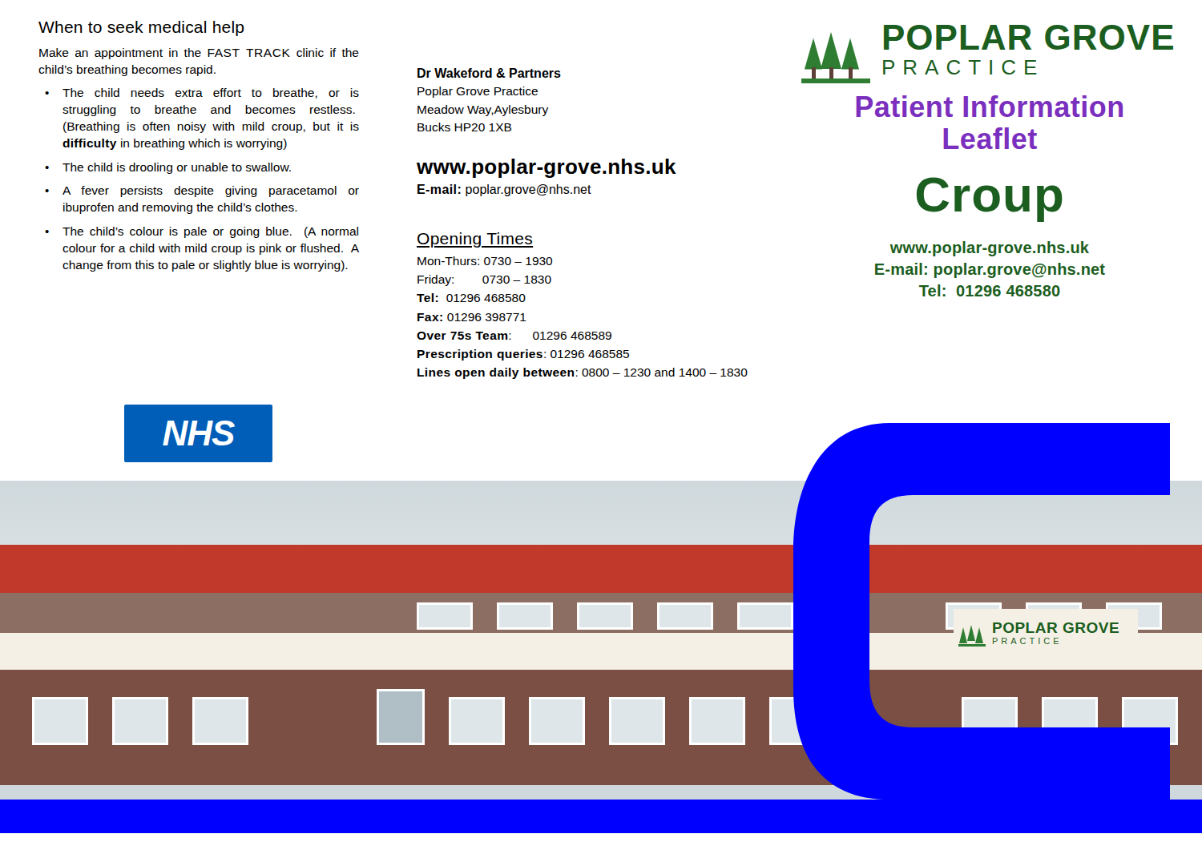When to seek medical help
Make an appointment in the FAST TRACK clinic if the child’s breathing becomes rapid.
The child needs extra effort to breathe, or is struggling to breathe and becomes restless. (Breathing is often noisy with mild croup, but it is difficulty in breathing which is worrying)
The child is drooling or unable to swallow.
A fever persists despite giving paracetamol or ibuprofen and removing the child’s clothes.
The child’s colour is pale or going blue. (A normal colour for a child with mild croup is pink or flushed. A change from this to pale or slightly blue is worrying).
NHS
Dr Wakeford & Partners
Poplar Grove Practice
Meadow Way,Aylesbury
Bucks HP20 1XB
www.poplar-grove.nhs.uk
E-mail: poplar.grove@nhs.net
Opening Times
Mon-Thurs: 0730 – 1930
Friday: 0730 – 1830
Tel: 01296 468580
Fax: 01296 398771
Over 75s Team: 01296 468589
Prescription queries: 01296 468585
Lines open daily between: 0800 – 1230 and 1400 – 1830
POPLAR GROVE PRACTICE
Patient Information
Leaflet
Croup
www.poplar-grove.nhs.uk
E-mail: poplar.grove@nhs.net
Tel: 01296 468580
POPLAR GROVE PRACTICE